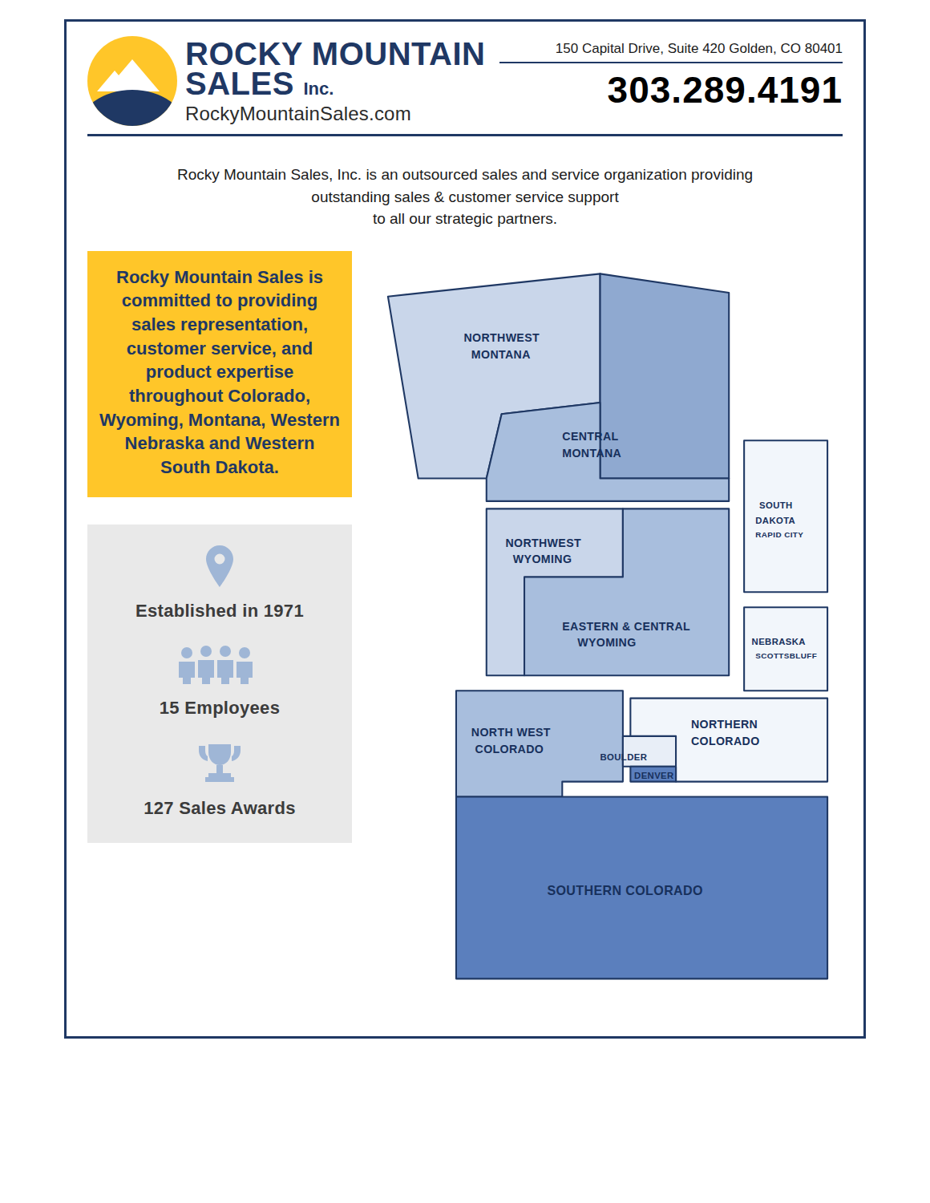ROCKY MOUNTAIN
SALES Inc. RockyMountainSales.com
150 Capital Drive, Suite 420 Golden, CO 80401
303.289.4191
Rocky Mountain Sales, Inc. is an outsourced sales and service organization providing outstanding sales & customer service support
to all our strategic partners.
Rocky Mountain Sales is committed to providing sales representation, customer service, and product expertise throughout Colorado, Wyoming, Montana, Western Nebraska and Western South Dakota.
Established in 1971
15 Employees
127 Sales Awards
NORTHWEST MONTANA CENTRAL MONTANA NORTHWEST WYOMING EASTERN & CENTRAL WYOMING SOUTH DAKOTA RAPID CITY NEBRASKA SCOTTSBLUFF NORTH WEST COLORADO NORTHERN COLORADO BOULDER DENVER SOUTHERN COLORADO